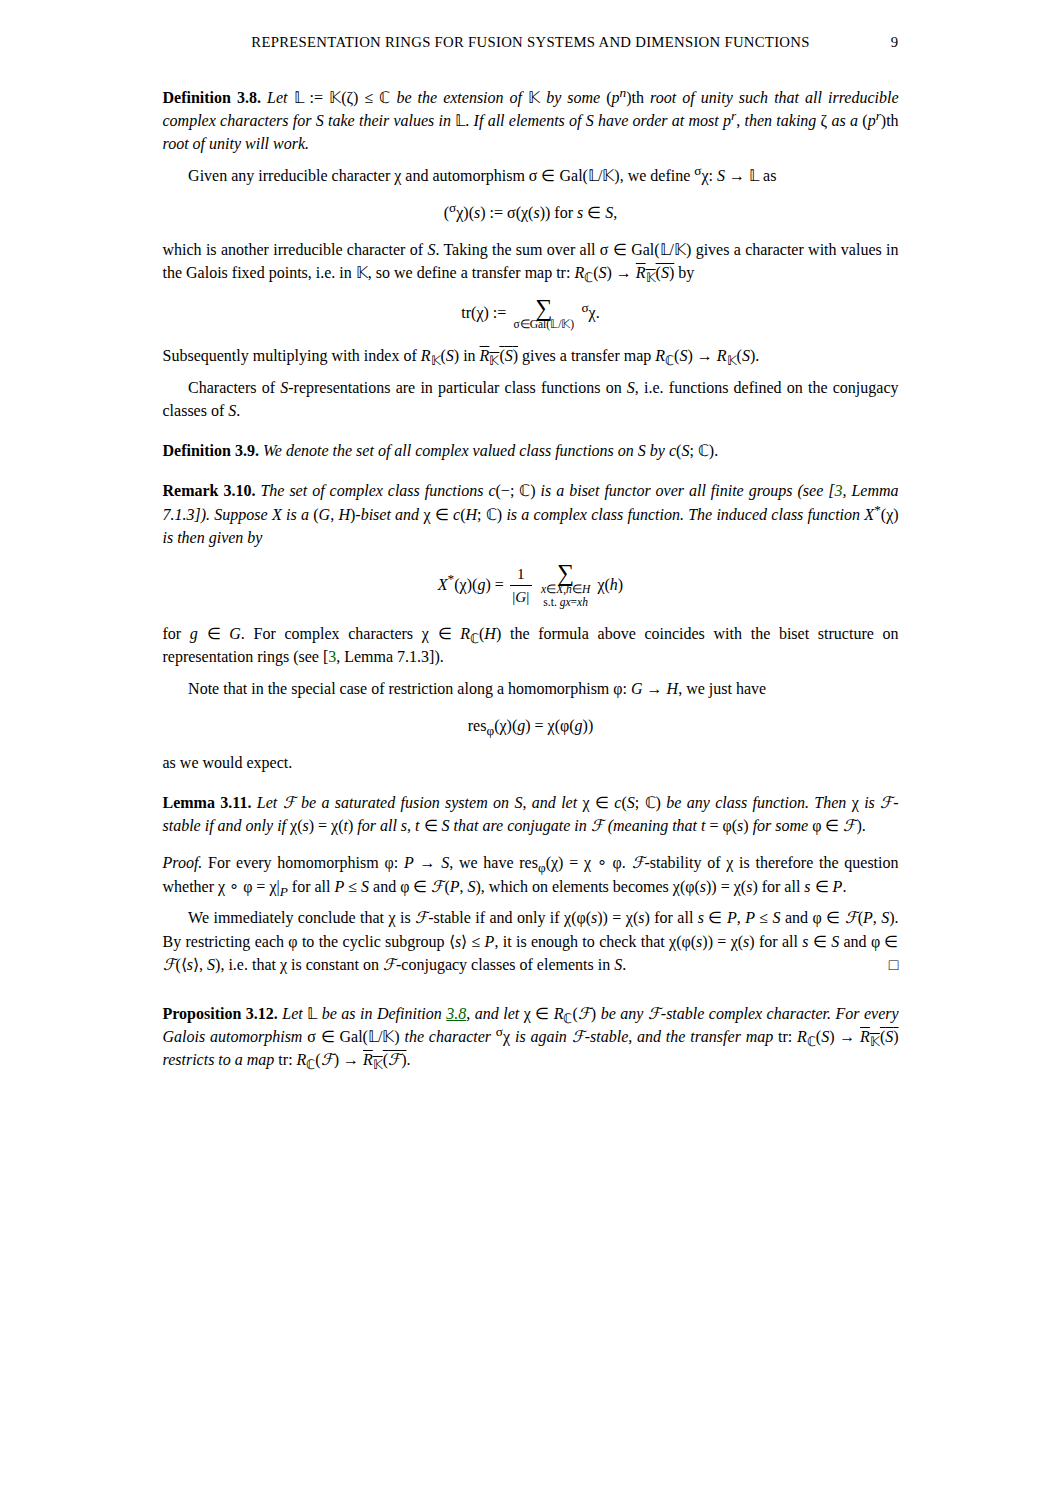REPRESENTATION RINGS FOR FUSION SYSTEMS AND DIMENSION FUNCTIONS 9
Definition 3.8. Let 𝕃 := 𝕂(ζ) ≤ ℂ be the extension of 𝕂 by some (pn)th root of unity such that all irreducible complex characters for S take their values in 𝕃. If all elements of S have order at most pr, then taking ζ as a (pr)th root of unity will work.
Given any irreducible character χ and automorphism σ ∈ Gal(𝕃/𝕂), we define σχ: S → 𝕃 as
(σχ)(s) := σ(χ(s)) for s ∈ S,
which is another irreducible character of S. Taking the sum over all σ ∈ Gal(𝕃/𝕂) gives a character with values in the Galois fixed points, i.e. in 𝕂, so we define a transfer map tr: Rℂ(S) → R𝕂(S) by
tr(χ) := ∑σ∈Gal(𝕃/𝕂) σχ.
Subsequently multiplying with index of R𝕂(S) in R𝕂(S) gives a transfer map Rℂ(S) → R𝕂(S).
Characters of S-representations are in particular class functions on S, i.e. functions defined on the conjugacy classes of S.
Definition 3.9. We denote the set of all complex valued class functions on S by c(S; ℂ).
Remark 3.10. The set of complex class functions c(−; ℂ) is a biset functor over all finite groups (see [3, Lemma 7.1.3]). Suppose X is a (G, H)-biset and χ ∈ c(H; ℂ) is a complex class function. The induced class function X*(χ) is then given by
X*(χ)(g) = 1|G| ∑x∈X,h∈H s.t. gx=xh χ(h)
for g ∈ G. For complex characters χ ∈ Rℂ(H) the formula above coincides with the biset structure on representation rings (see [3, Lemma 7.1.3]).
Note that in the special case of restriction along a homomorphism φ: G → H, we just have
resφ(χ)(g) = χ(φ(g))
as we would expect.
Lemma 3.11. Let ℱ be a saturated fusion system on S, and let χ ∈ c(S; ℂ) be any class function. Then χ is ℱ-stable if and only if χ(s) = χ(t) for all s, t ∈ S that are conjugate in ℱ (meaning that t = φ(s) for some φ ∈ ℱ).
Proof. For every homomorphism φ: P → S, we have resφ(χ) = χ ∘ φ. ℱ-stability of χ is therefore the question whether χ ∘ φ = χ|P for all P ≤ S and φ ∈ ℱ(P, S), which on elements becomes χ(φ(s)) = χ(s) for all s ∈ P.
We immediately conclude that χ is ℱ-stable if and only if χ(φ(s)) = χ(s) for all s ∈ P, P ≤ S and φ ∈ ℱ(P, S). By restricting each φ to the cyclic subgroup ⟨s⟩ ≤ P, it is enough to check that χ(φ(s)) = χ(s) for all s ∈ S and φ ∈ ℱ(⟨s⟩, S), i.e. that χ is constant on ℱ-conjugacy classes of elements in S. □
Proposition 3.12. Let 𝕃 be as in Definition 3.8, and let χ ∈ Rℂ(ℱ) be any ℱ-stable complex character. For every Galois automorphism σ ∈ Gal(𝕃/𝕂) the character σχ is again ℱ-stable, and the transfer map tr: Rℂ(S) → R𝕂(S) restricts to a map tr: Rℂ(ℱ) → R𝕂(ℱ).